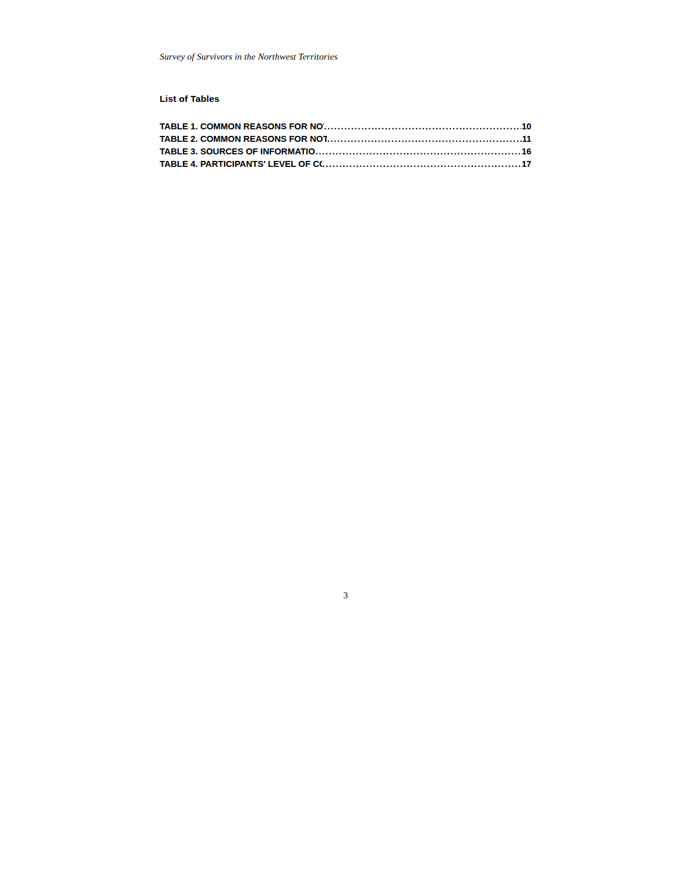Survey of Survivors in the Northwest Territories
List of Tables
TABLE 1. COMMON REASONS FOR NOT REPORTING CHILD SEXUAL ABUSE TO POLICE 10
TABLE 2. COMMON REASONS FOR NOT REPORTING ADULT SEXUAL ASSAULT TO POLICE 11
TABLE 3. SOURCES OF INFORMATION ABOUT THE CRIMINAL JUSTICE SYSTEM 16
TABLE 4. PARTICIPANTS' LEVEL OF CONFIDENCE IN THE CRIMINAL JUSTICE SYSTEM 17
3